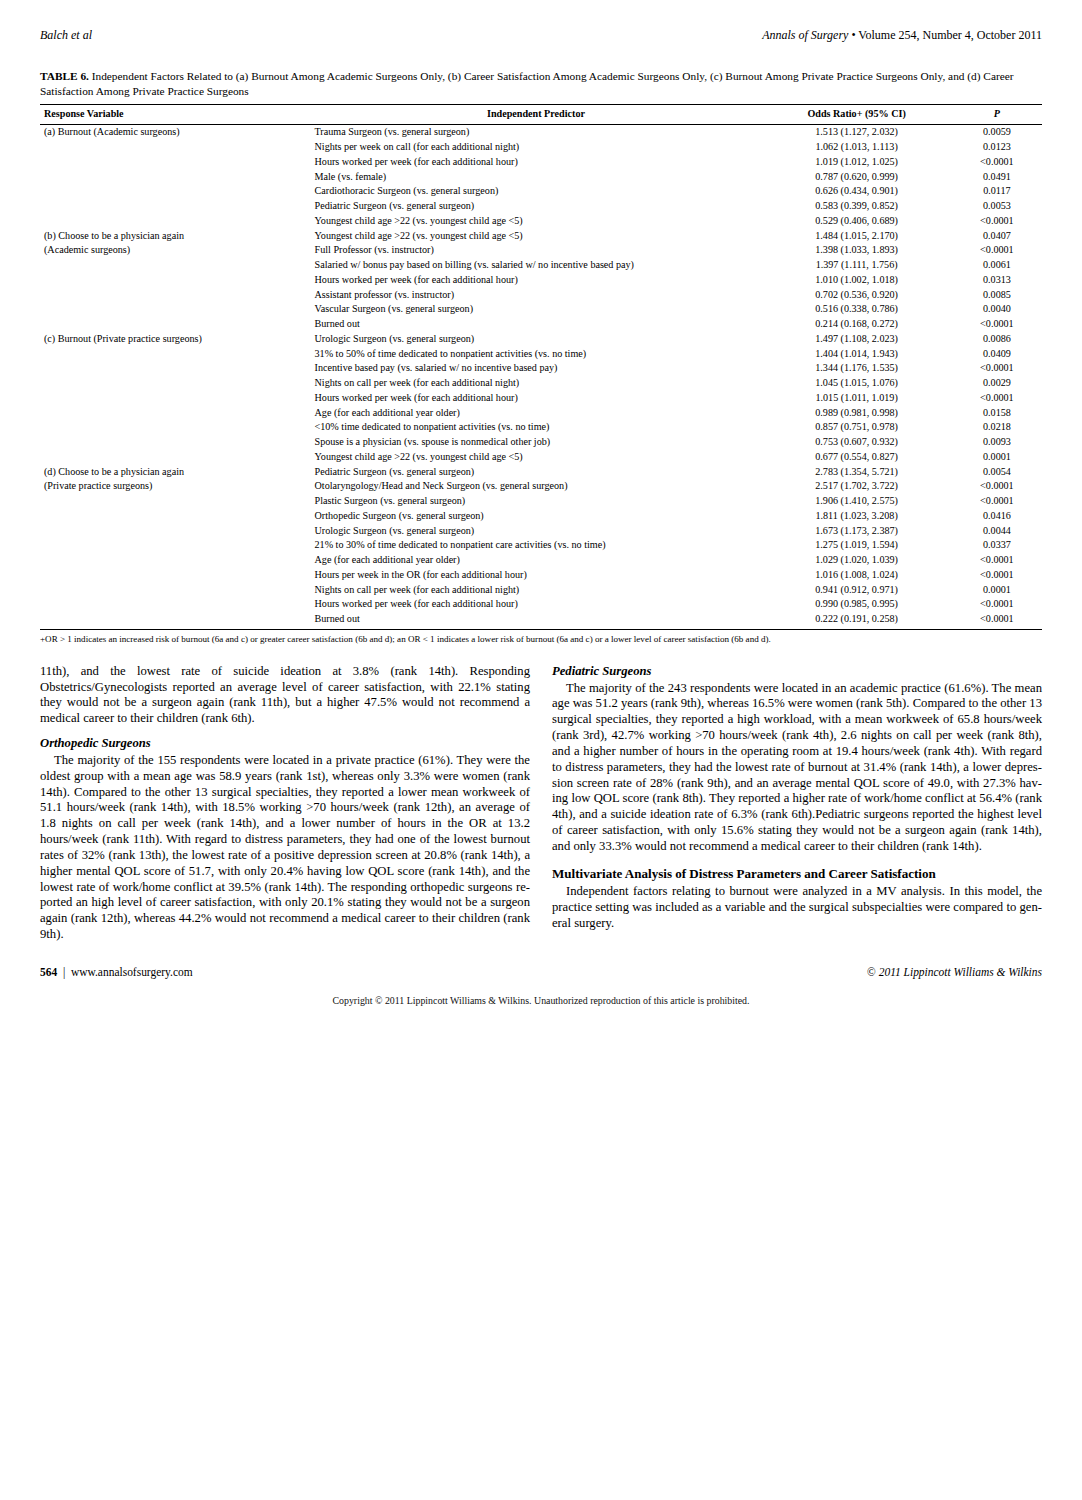Balch et al
Annals of Surgery • Volume 254, Number 4, October 2011
TABLE 6. Independent Factors Related to (a) Burnout Among Academic Surgeons Only, (b) Career Satisfaction Among Academic Surgeons Only, (c) Burnout Among Private Practice Surgeons Only, and (d) Career Satisfaction Among Private Practice Surgeons
| Response Variable | Independent Predictor | Odds Ratio+ (95% CI) | P |
| --- | --- | --- | --- |
| (a) Burnout (Academic surgeons) | Trauma Surgeon (vs. general surgeon) | 1.513 (1.127, 2.032) | 0.0059 |
| | Nights per week on call (for each additional night) | 1.062 (1.013, 1.113) | 0.0123 |
| | Hours worked per week (for each additional hour) | 1.019 (1.012, 1.025) | <0.0001 |
| | Male (vs. female) | 0.787 (0.620, 0.999) | 0.0491 |
| | Cardiothoracic Surgeon (vs. general surgeon) | 0.626 (0.434, 0.901) | 0.0117 |
| | Pediatric Surgeon (vs. general surgeon) | 0.583 (0.399, 0.852) | 0.0053 |
| | Youngest child age >22 (vs. youngest child age <5) | 0.529 (0.406, 0.689) | <0.0001 |
| (b) Choose to be a physician again | Youngest child age >22 (vs. youngest child age <5) | 1.484 (1.015, 2.170) | 0.0407 |
| (Academic surgeons) | Full Professor (vs. instructor) | 1.398 (1.033, 1.893) | <0.0001 |
| | Salaried w/ bonus pay based on billing (vs. salaried w/ no incentive based pay) | 1.397 (1.111, 1.756) | 0.0061 |
| | Hours worked per week (for each additional hour) | 1.010 (1.002, 1.018) | 0.0313 |
| | Assistant professor (vs. instructor) | 0.702 (0.536, 0.920) | 0.0085 |
| | Vascular Surgeon (vs. general surgeon) | 0.516 (0.338, 0.786) | 0.0040 |
| | Burned out | 0.214 (0.168, 0.272) | <0.0001 |
| (c) Burnout (Private practice surgeons) | Urologic Surgeon (vs. general surgeon) | 1.497 (1.108, 2.023) | 0.0086 |
| | 31% to 50% of time dedicated to nonpatient activities (vs. no time) | 1.404 (1.014, 1.943) | 0.0409 |
| | Incentive based pay (vs. salaried w/ no incentive based pay) | 1.344 (1.176, 1.535) | <0.0001 |
| | Nights on call per week (for each additional night) | 1.045 (1.015, 1.076) | 0.0029 |
| | Hours worked per week (for each additional hour) | 1.015 (1.011, 1.019) | <0.0001 |
| | Age (for each additional year older) | 0.989 (0.981, 0.998) | 0.0158 |
| | <10% time dedicated to nonpatient activities (vs. no time) | 0.857 (0.751, 0.978) | 0.0218 |
| | Spouse is a physician (vs. spouse is nonmedical other job) | 0.753 (0.607, 0.932) | 0.0093 |
| | Youngest child age >22 (vs. youngest child age <5) | 0.677 (0.554, 0.827) | 0.0001 |
| (d) Choose to be a physician again | Pediatric Surgeon (vs. general surgeon) | 2.783 (1.354, 5.721) | 0.0054 |
| (Private practice surgeons) | Otolaryngology/Head and Neck Surgeon (vs. general surgeon) | 2.517 (1.702, 3.722) | <0.0001 |
| | Plastic Surgeon (vs. general surgeon) | 1.906 (1.410, 2.575) | <0.0001 |
| | Orthopedic Surgeon (vs. general surgeon) | 1.811 (1.023, 3.208) | 0.0416 |
| | Urologic Surgeon (vs. general surgeon) | 1.673 (1.173, 2.387) | 0.0044 |
| | 21% to 30% of time dedicated to nonpatient care activities (vs. no time) | 1.275 (1.019, 1.594) | 0.0337 |
| | Age (for each additional year older) | 1.029 (1.020, 1.039) | <0.0001 |
| | Hours per week in the OR (for each additional hour) | 1.016 (1.008, 1.024) | <0.0001 |
| | Nights on call per week (for each additional night) | 0.941 (0.912, 0.971) | 0.0001 |
| | Hours worked per week (for each additional hour) | 0.990 (0.985, 0.995) | <0.0001 |
| | Burned out | 0.222 (0.191, 0.258) | <0.0001 |
+OR > 1 indicates an increased risk of burnout (6a and c) or greater career satisfaction (6b and d); an OR < 1 indicates a lower risk of burnout (6a and c) or a lower level of career satisfaction (6b and d).
11th), and the lowest rate of suicide ideation at 3.8% (rank 14th). Responding Obstetrics/Gynecologists reported an average level of career satisfaction, with 22.1% stating they would not be a surgeon again (rank 11th), but a higher 47.5% would not recommend a medical career to their children (rank 6th).
Orthopedic Surgeons
The majority of the 155 respondents were located in a private practice (61%). They were the oldest group with a mean age was 58.9 years (rank 1st), whereas only 3.3% were women (rank 14th). Compared to the other 13 surgical specialties, they reported a lower mean workweek of 51.1 hours/week (rank 14th), with 18.5% working >70 hours/week (rank 12th), an average of 1.8 nights on call per week (rank 14th), and a lower number of hours in the OR at 13.2 hours/week (rank 11th). With regard to distress parameters, they had one of the lowest burnout rates of 32% (rank 13th), the lowest rate of a positive depression screen at 20.8% (rank 14th), a higher mental QOL score of 51.7, with only 20.4% having low QOL score (rank 14th), and the lowest rate of work/home conflict at 39.5% (rank 14th). The responding orthopedic surgeons reported an high level of career satisfaction, with only 20.1% stating they would not be a surgeon again (rank 12th), whereas 44.2% would not recommend a medical career to their children (rank 9th).
Pediatric Surgeons
The majority of the 243 respondents were located in an academic practice (61.6%). The mean age was 51.2 years (rank 9th), whereas 16.5% were women (rank 5th). Compared to the other 13 surgical specialties, they reported a high workload, with a mean workweek of 65.8 hours/week (rank 3rd), 42.7% working >70 hours/week (rank 4th), 2.6 nights on call per week (rank 8th), and a higher number of hours in the operating room at 19.4 hours/week (rank 4th). With regard to distress parameters, they had the lowest rate of burnout at 31.4% (rank 14th), a lower depression screen rate of 28% (rank 9th), and an average mental QOL score of 49.0, with 27.3% having low QOL score (rank 8th). They reported a higher rate of work/home conflict at 56.4% (rank 4th), and a suicide ideation rate of 6.3% (rank 6th).Pediatric surgeons reported the highest level of career satisfaction, with only 15.6% stating they would not be a surgeon again (rank 14th), and only 33.3% would not recommend a medical career to their children (rank 14th).
Multivariate Analysis of Distress Parameters and Career Satisfaction
Independent factors relating to burnout were analyzed in a MV analysis. In this model, the practice setting was included as a variable and the surgical subspecialties were compared to general surgery.
564 | www.annalsofsurgery.com
© 2011 Lippincott Williams & Wilkins
Copyright © 2011 Lippincott Williams & Wilkins. Unauthorized reproduction of this article is prohibited.